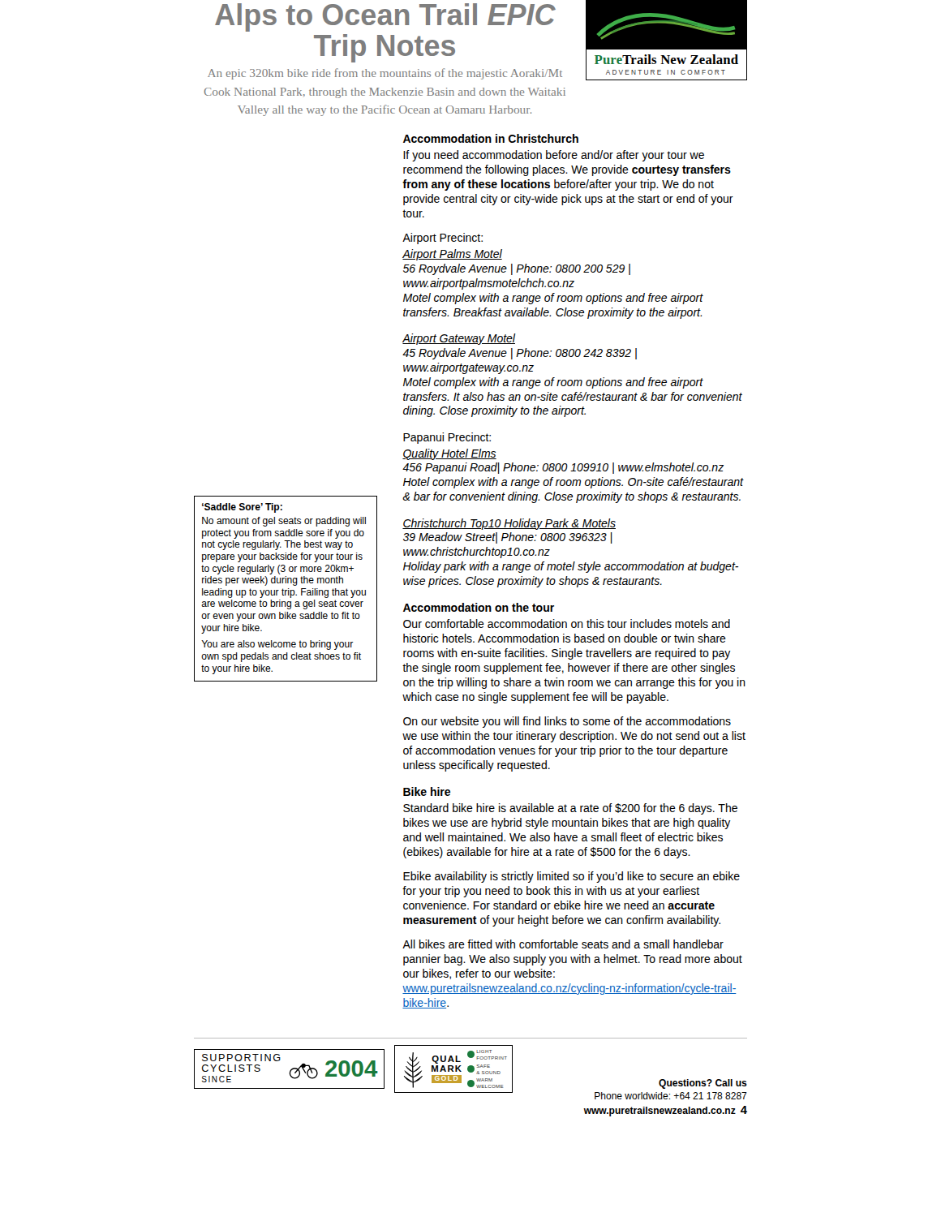Pure Trails New Zealand
ADVENTURE IN COMFORT
Alps to Ocean Trail EPIC Trip Notes
An epic 320km bike ride from the mountains of the majestic Aoraki/Mt Cook National Park, through the Mackenzie Basin and down the Waitaki Valley all the way to the Pacific Ocean at Oamaru Harbour.
‘Saddle Sore’ Tip:
No amount of gel seats or padding will protect you from saddle sore if you do not cycle regularly. The best way to prepare your backside for your tour is to cycle regularly (3 or more 20km+ rides per week) during the month leading up to your trip. Failing that you are welcome to bring a gel seat cover or even your own bike saddle to fit to your hire bike.
You are also welcome to bring your own spd pedals and cleat shoes to fit to your hire bike.
Accommodation in Christchurch
If you need accommodation before and/or after your tour we recommend the following places. We provide courtesy transfers from any of these locations before/after your trip. We do not provide central city or city-wide pick ups at the start or end of your tour.
Airport Precinct:
Airport Palms Motel
56 Roydvale Avenue | Phone: 0800 200 529 | www.airportpalmsmotelchch.co.nz
Motel complex with a range of room options and free airport transfers. Breakfast available. Close proximity to the airport.
Airport Gateway Motel
45 Roydvale Avenue | Phone: 0800 242 8392 | www.airportgateway.co.nz
Motel complex with a range of room options and free airport transfers. It also has an on-site café/restaurant & bar for convenient dining. Close proximity to the airport.
Papanui Precinct:
Quality Hotel Elms
456 Papanui Road| Phone: 0800 109910 | www.elmshotel.co.nz
Hotel complex with a range of room options. On-site café/restaurant & bar for convenient dining. Close proximity to shops & restaurants.
Christchurch Top10 Holiday Park & Motels
39 Meadow Street| Phone: 0800 396323 | www.christchurchtop10.co.nz
Holiday park with a range of motel style accommodation at budget-wise prices. Close proximity to shops & restaurants.
Accommodation on the tour
Our comfortable accommodation on this tour includes motels and historic hotels. Accommodation is based on double or twin share rooms with en-suite facilities. Single travellers are required to pay the single room supplement fee, however if there are other singles on the trip willing to share a twin room we can arrange this for you in which case no single supplement fee will be payable.
On our website you will find links to some of the accommodations we use within the tour itinerary description. We do not send out a list of accommodation venues for your trip prior to the tour departure unless specifically requested.
Bike hire
Standard bike hire is available at a rate of $200 for the 6 days. The bikes we use are hybrid style mountain bikes that are high quality and well maintained. We also have a small fleet of electric bikes (ebikes) available for hire at a rate of $500 for the 6 days.
Ebike availability is strictly limited so if you’d like to secure an ebike for your trip you need to book this in with us at your earliest convenience. For standard or ebike hire we need an accurate measurement of your height before we can confirm availability.
All bikes are fitted with comfortable seats and a small handlebar pannier bag. We also supply you with a helmet. To read more about our bikes, refer to our website: www.puretrailsnewzealand.co.nz/cycling-nz-information/cycle-trail-bike-hire.
SUPPORTING
CYCLISTS
SINCE
2004
QUAL
MARK
GOLD
LIGHT
FOOTPRINT
SAFE
& SOUND
WARM
WELCOME
Questions? Call us
Phone worldwide: +64 21 178 8287
www.puretrailsnewzealand.co.nz 4